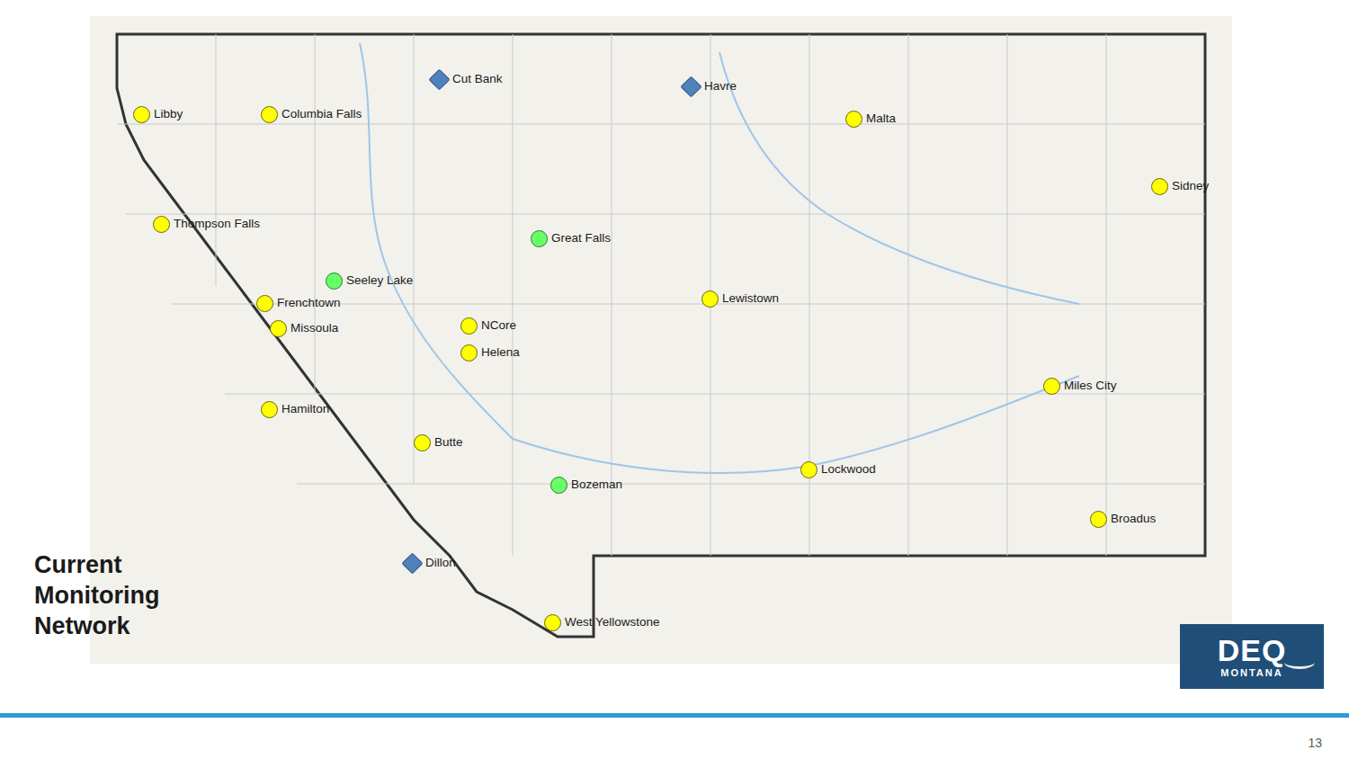Libby
Columbia Falls
Cut Bank
Havre
Malta
Sidney
Thompson Falls
Great Falls
Seeley Lake
Frenchtown
Missoula
Lewistown
NCore
Helena
Miles City
Hamilton
Butte
Lockwood
Bozeman
Broadus
Dillon
West Yellowstone
Current
Monitoring
Network
DEQ MONTANA
13